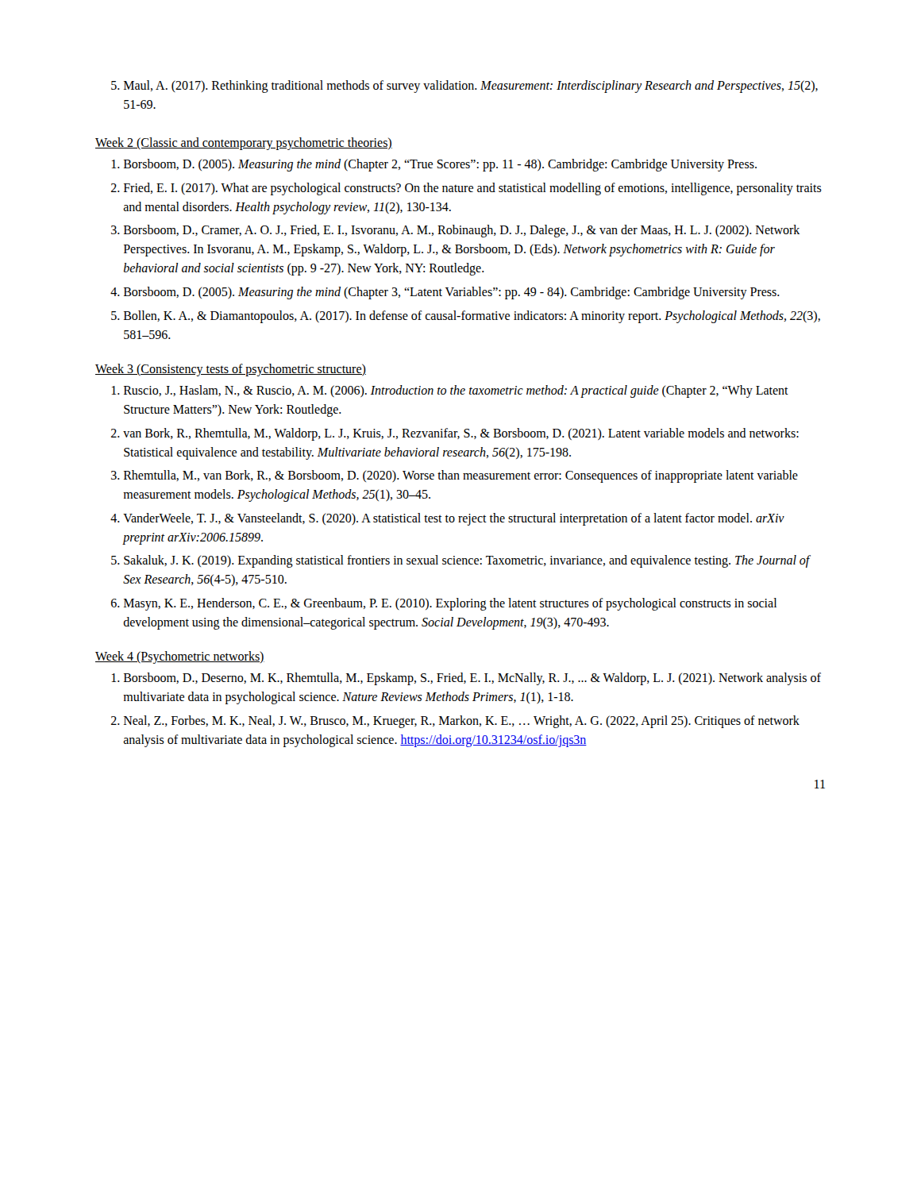Maul, A. (2017). Rethinking traditional methods of survey validation. Measurement: Interdisciplinary Research and Perspectives, 15(2), 51-69.
Week 2 (Classic and contemporary psychometric theories)
Borsboom, D. (2005). Measuring the mind (Chapter 2, “True Scores”: pp. 11 - 48). Cambridge: Cambridge University Press.
Fried, E. I. (2017). What are psychological constructs? On the nature and statistical modelling of emotions, intelligence, personality traits and mental disorders. Health psychology review, 11(2), 130-134.
Borsboom, D., Cramer, A. O. J., Fried, E. I., Isvoranu, A. M., Robinaugh, D. J., Dalege, J., & van der Maas, H. L. J. (2002). Network Perspectives. In Isvoranu, A. M., Epskamp, S., Waldorp, L. J., & Borsboom, D. (Eds). Network psychometrics with R: Guide for behavioral and social scientists (pp. 9 -27). New York, NY: Routledge.
Borsboom, D. (2005). Measuring the mind (Chapter 3, “Latent Variables”: pp. 49 - 84). Cambridge: Cambridge University Press.
Bollen, K. A., & Diamantopoulos, A. (2017). In defense of causal-formative indicators: A minority report. Psychological Methods, 22(3), 581–596.
Week 3 (Consistency tests of psychometric structure)
Ruscio, J., Haslam, N., & Ruscio, A. M. (2006). Introduction to the taxometric method: A practical guide (Chapter 2, “Why Latent Structure Matters”). New York: Routledge.
van Bork, R., Rhemtulla, M., Waldorp, L. J., Kruis, J., Rezvanifar, S., & Borsboom, D. (2021). Latent variable models and networks: Statistical equivalence and testability. Multivariate behavioral research, 56(2), 175-198.
Rhemtulla, M., van Bork, R., & Borsboom, D. (2020). Worse than measurement error: Consequences of inappropriate latent variable measurement models. Psychological Methods, 25(1), 30–45.
VanderWeele, T. J., & Vansteelandt, S. (2020). A statistical test to reject the structural interpretation of a latent factor model. arXiv preprint arXiv:2006.15899.
Sakaluk, J. K. (2019). Expanding statistical frontiers in sexual science: Taxometric, invariance, and equivalence testing. The Journal of Sex Research, 56(4-5), 475-510.
Masyn, K. E., Henderson, C. E., & Greenbaum, P. E. (2010). Exploring the latent structures of psychological constructs in social development using the dimensional–categorical spectrum. Social Development, 19(3), 470-493.
Week 4 (Psychometric networks)
Borsboom, D., Deserno, M. K., Rhemtulla, M., Epskamp, S., Fried, E. I., McNally, R. J., ... & Waldorp, L. J. (2021). Network analysis of multivariate data in psychological science. Nature Reviews Methods Primers, 1(1), 1-18.
Neal, Z., Forbes, M. K., Neal, J. W., Brusco, M., Krueger, R., Markon, K. E., … Wright, A. G. (2022, April 25). Critiques of network analysis of multivariate data in psychological science. https://doi.org/10.31234/osf.io/jqs3n
11